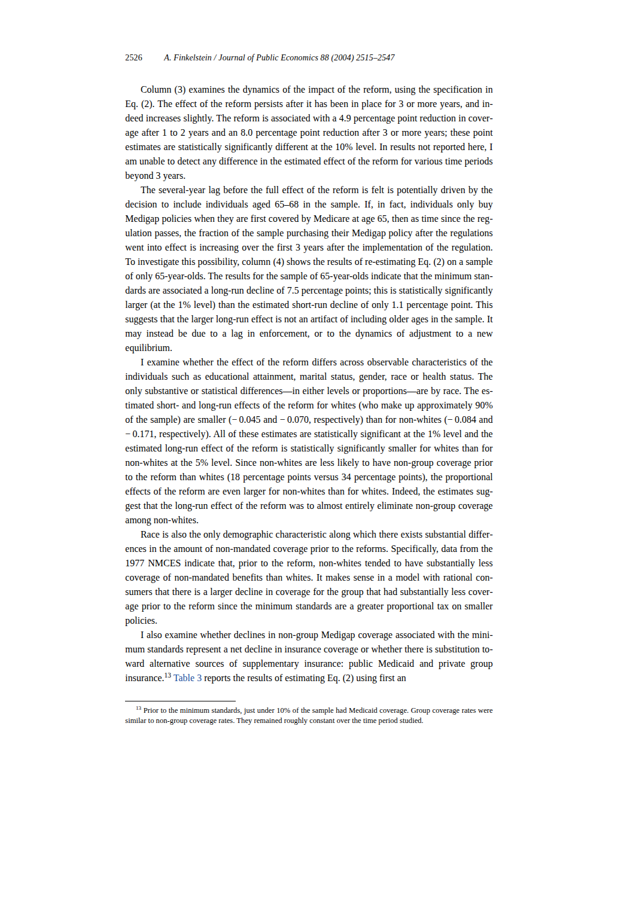2526 A. Finkelstein / Journal of Public Economics 88 (2004) 2515–2547
Column (3) examines the dynamics of the impact of the reform, using the specification in Eq. (2). The effect of the reform persists after it has been in place for 3 or more years, and indeed increases slightly. The reform is associated with a 4.9 percentage point reduction in coverage after 1 to 2 years and an 8.0 percentage point reduction after 3 or more years; these point estimates are statistically significantly different at the 10% level. In results not reported here, I am unable to detect any difference in the estimated effect of the reform for various time periods beyond 3 years.
The several-year lag before the full effect of the reform is felt is potentially driven by the decision to include individuals aged 65–68 in the sample. If, in fact, individuals only buy Medigap policies when they are first covered by Medicare at age 65, then as time since the regulation passes, the fraction of the sample purchasing their Medigap policy after the regulations went into effect is increasing over the first 3 years after the implementation of the regulation. To investigate this possibility, column (4) shows the results of re-estimating Eq. (2) on a sample of only 65-year-olds. The results for the sample of 65-year-olds indicate that the minimum standards are associated a long-run decline of 7.5 percentage points; this is statistically significantly larger (at the 1% level) than the estimated short-run decline of only 1.1 percentage point. This suggests that the larger long-run effect is not an artifact of including older ages in the sample. It may instead be due to a lag in enforcement, or to the dynamics of adjustment to a new equilibrium.
I examine whether the effect of the reform differs across observable characteristics of the individuals such as educational attainment, marital status, gender, race or health status. The only substantive or statistical differences—in either levels or proportions—are by race. The estimated short- and long-run effects of the reform for whites (who make up approximately 90% of the sample) are smaller (− 0.045 and − 0.070, respectively) than for non-whites (− 0.084 and − 0.171, respectively). All of these estimates are statistically significant at the 1% level and the estimated long-run effect of the reform is statistically significantly smaller for whites than for non-whites at the 5% level. Since non-whites are less likely to have non-group coverage prior to the reform than whites (18 percentage points versus 34 percentage points), the proportional effects of the reform are even larger for non-whites than for whites. Indeed, the estimates suggest that the long-run effect of the reform was to almost entirely eliminate non-group coverage among non-whites.
Race is also the only demographic characteristic along which there exists substantial differences in the amount of non-mandated coverage prior to the reforms. Specifically, data from the 1977 NMCES indicate that, prior to the reform, non-whites tended to have substantially less coverage of non-mandated benefits than whites. It makes sense in a model with rational consumers that there is a larger decline in coverage for the group that had substantially less coverage prior to the reform since the minimum standards are a greater proportional tax on smaller policies.
I also examine whether declines in non-group Medigap coverage associated with the minimum standards represent a net decline in insurance coverage or whether there is substitution toward alternative sources of supplementary insurance: public Medicaid and private group insurance.13 Table 3 reports the results of estimating Eq. (2) using first an
13 Prior to the minimum standards, just under 10% of the sample had Medicaid coverage. Group coverage rates were similar to non-group coverage rates. They remained roughly constant over the time period studied.